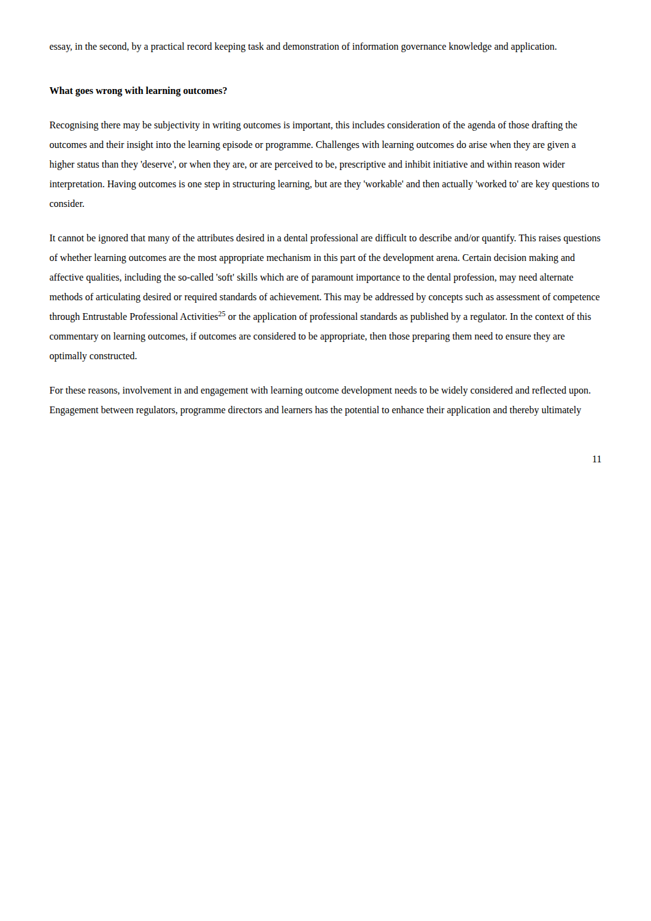essay, in the second, by a practical record keeping task and demonstration of information governance knowledge and application.
What goes wrong with learning outcomes?
Recognising there may be subjectivity in writing outcomes is important, this includes consideration of the agenda of those drafting the outcomes and their insight into the learning episode or programme. Challenges with learning outcomes do arise when they are given a higher status than they 'deserve', or when they are, or are perceived to be, prescriptive and inhibit initiative and within reason wider interpretation. Having outcomes is one step in structuring learning, but are they 'workable' and then actually 'worked to' are key questions to consider.
It cannot be ignored that many of the attributes desired in a dental professional are difficult to describe and/or quantify. This raises questions of whether learning outcomes are the most appropriate mechanism in this part of the development arena. Certain decision making and affective qualities, including the so-called 'soft' skills which are of paramount importance to the dental profession, may need alternate methods of articulating desired or required standards of achievement. This may be addressed by concepts such as assessment of competence through Entrustable Professional Activities25 or the application of professional standards as published by a regulator. In the context of this commentary on learning outcomes, if outcomes are considered to be appropriate, then those preparing them need to ensure they are optimally constructed.
For these reasons, involvement in and engagement with learning outcome development needs to be widely considered and reflected upon. Engagement between regulators, programme directors and learners has the potential to enhance their application and thereby ultimately
11